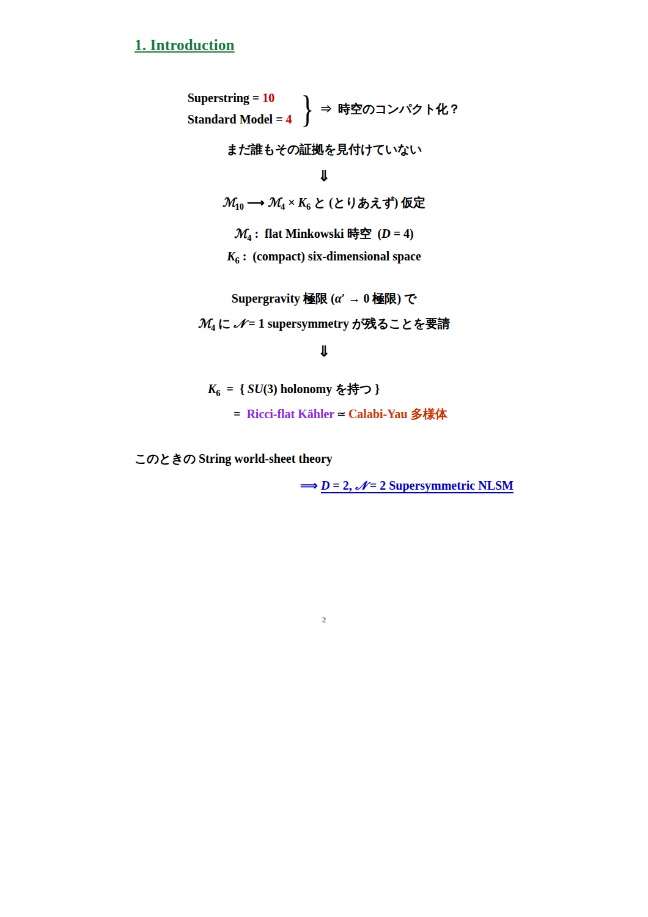1. Introduction
Superstring = 10
Standard Model = 4
}
⇒ 時空のコンパクト化？
まだ誰もその証拠を見付けていない
⇓
ℳ10 ⟶ ℳ4 × K6 と (とりあえず) 仮定
ℳ4 : flat Minkowski 時空 (D = 4) K6 : (compact) six-dimensional space
Supergravity 極限 (α′ → 0 極限) で
ℳ4 に 𝒩 = 1 supersymmetry が残ることを要請
⇓
K6 = { SU(3) holonomy を持つ }
= Ricci-flat Kähler ≃ Calabi-Yau 多様体
このときの String world-sheet theory
⟹ D = 2, 𝒩 = 2 Supersymmetric NLSM
2